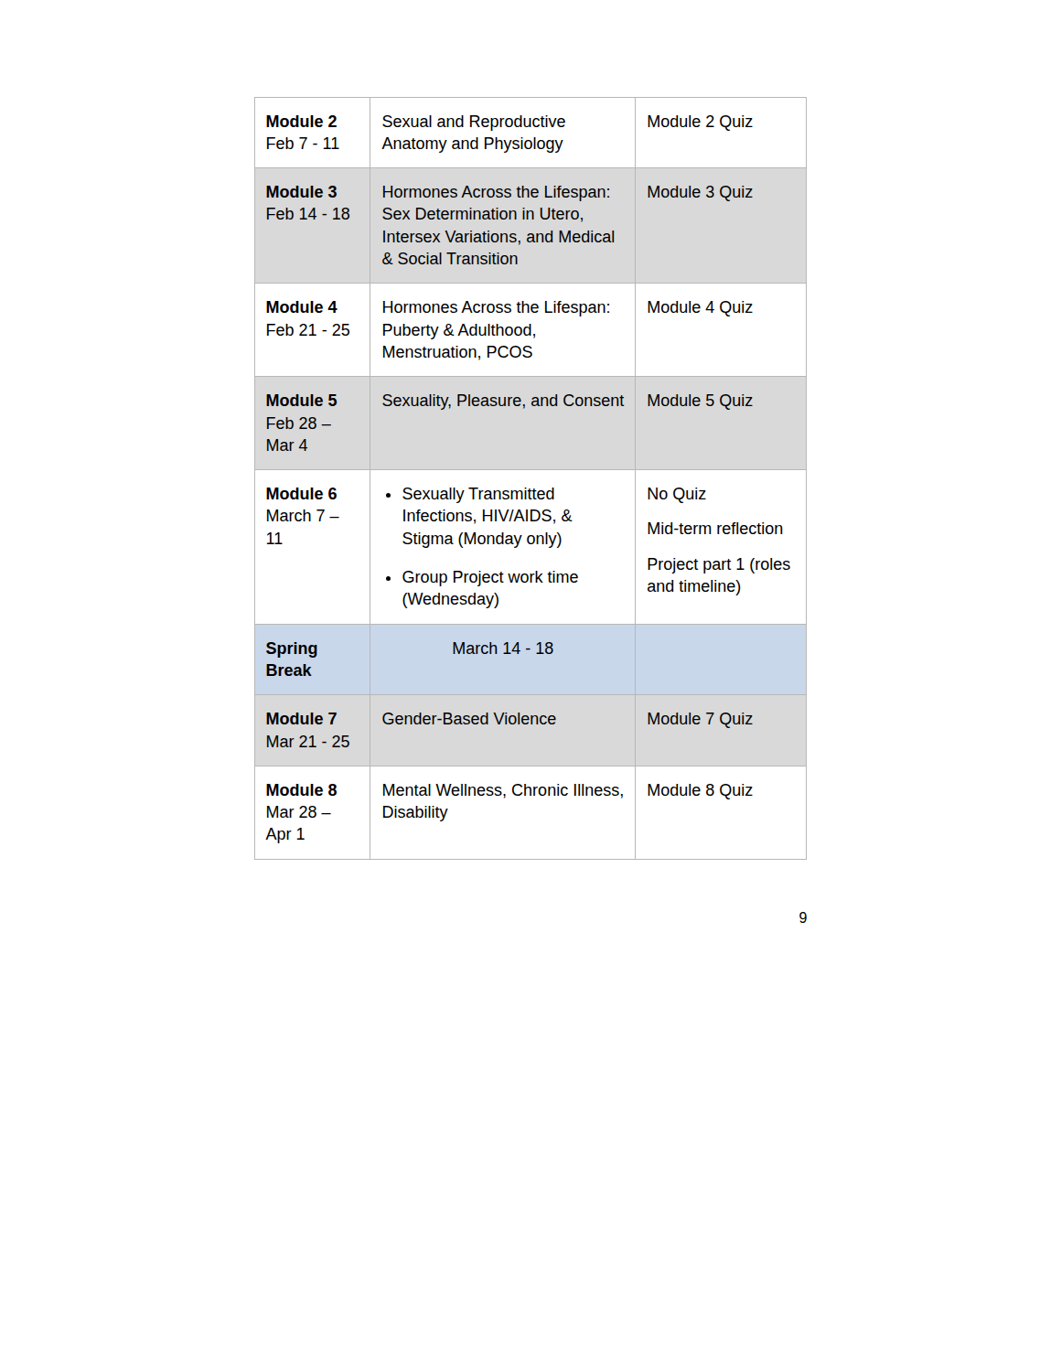| Module 2 Feb 7 - 11 | Sexual and Reproductive Anatomy and Physiology | Module 2 Quiz |
| Module 3 Feb 14 - 18 | Hormones Across the Lifespan: Sex Determination in Utero, Intersex Variations, and Medical & Social Transition | Module 3 Quiz |
| Module 4 Feb 21 - 25 | Hormones Across the Lifespan: Puberty & Adulthood, Menstruation, PCOS | Module 4 Quiz |
| Module 5 Feb 28 – Mar 4 | Sexuality, Pleasure, and Consent | Module 5 Quiz |
| Module 6 March 7 – 11 | Sexually Transmitted Infections, HIV/AIDS, & Stigma (Monday only) Group Project work time (Wednesday) | No Quiz Mid-term reflection Project part 1 (roles and timeline) |
| Spring Break | March 14 - 18 | |
| Module 7 Mar 21 - 25 | Gender-Based Violence | Module 7 Quiz |
| Module 8 Mar 28 – Apr 1 | Mental Wellness, Chronic Illness, Disability | Module 8 Quiz |
9